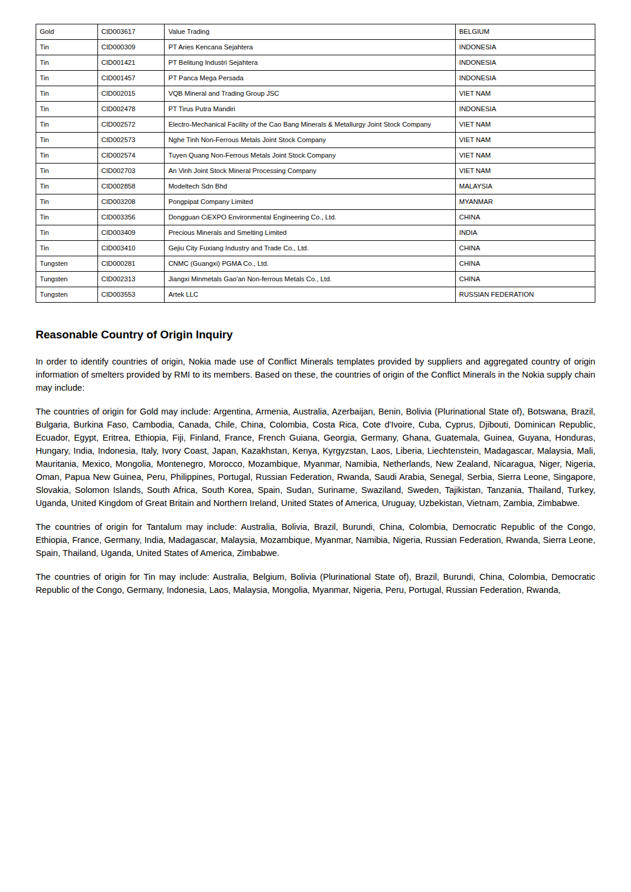| Gold | CID003617 | Value Trading | BELGIUM |
| Tin | CID000309 | PT Aries Kencana Sejahtera | INDONESIA |
| Tin | CID001421 | PT Belitung Industri Sejahtera | INDONESIA |
| Tin | CID001457 | PT Panca Mega Persada | INDONESIA |
| Tin | CID002015 | VQB Mineral and Trading Group JSC | VIET NAM |
| Tin | CID002478 | PT Tirus Putra Mandiri | INDONESIA |
| Tin | CID002572 | Electro-Mechanical Facility of the Cao Bang Minerals & Metallurgy Joint Stock Company | VIET NAM |
| Tin | CID002573 | Nghe Tinh Non-Ferrous Metals Joint Stock Company | VIET NAM |
| Tin | CID002574 | Tuyen Quang Non-Ferrous Metals Joint Stock Company | VIET NAM |
| Tin | CID002703 | An Vinh Joint Stock Mineral Processing Company | VIET NAM |
| Tin | CID002858 | Modeltech Sdn Bhd | MALAYSIA |
| Tin | CID003208 | Pongpipat Company Limited | MYANMAR |
| Tin | CID003356 | Dongguan CiEXPO Environmental Engineering Co., Ltd. | CHINA |
| Tin | CID003409 | Precious Minerals and Smelting Limited | INDIA |
| Tin | CID003410 | Gejiu City Fuxiang Industry and Trade Co., Ltd. | CHINA |
| Tungsten | CID000281 | CNMC (Guangxi) PGMA Co., Ltd. | CHINA |
| Tungsten | CID002313 | Jiangxi Minmetals Gao'an Non-ferrous Metals Co., Ltd. | CHINA |
| Tungsten | CID003553 | Artek LLC | RUSSIAN FEDERATION |
Reasonable Country of Origin Inquiry
In order to identify countries of origin, Nokia made use of Conflict Minerals templates provided by suppliers and aggregated country of origin information of smelters provided by RMI to its members. Based on these, the countries of origin of the Conflict Minerals in the Nokia supply chain may include:
The countries of origin for Gold may include: Argentina, Armenia, Australia, Azerbaijan, Benin, Bolivia (Plurinational State of), Botswana, Brazil, Bulgaria, Burkina Faso, Cambodia, Canada, Chile, China, Colombia, Costa Rica, Cote d'Ivoire, Cuba, Cyprus, Djibouti, Dominican Republic, Ecuador, Egypt, Eritrea, Ethiopia, Fiji, Finland, France, French Guiana, Georgia, Germany, Ghana, Guatemala, Guinea, Guyana, Honduras, Hungary, India, Indonesia, Italy, Ivory Coast, Japan, Kazakhstan, Kenya, Kyrgyzstan, Laos, Liberia, Liechtenstein, Madagascar, Malaysia, Mali, Mauritania, Mexico, Mongolia, Montenegro, Morocco, Mozambique, Myanmar, Namibia, Netherlands, New Zealand, Nicaragua, Niger, Nigeria, Oman, Papua New Guinea, Peru, Philippines, Portugal, Russian Federation, Rwanda, Saudi Arabia, Senegal, Serbia, Sierra Leone, Singapore, Slovakia, Solomon Islands, South Africa, South Korea, Spain, Sudan, Suriname, Swaziland, Sweden, Tajikistan, Tanzania, Thailand, Turkey, Uganda, United Kingdom of Great Britain and Northern Ireland, United States of America, Uruguay, Uzbekistan, Vietnam, Zambia, Zimbabwe.
The countries of origin for Tantalum may include: Australia, Bolivia, Brazil, Burundi, China, Colombia, Democratic Republic of the Congo, Ethiopia, France, Germany, India, Madagascar, Malaysia, Mozambique, Myanmar, Namibia, Nigeria, Russian Federation, Rwanda, Sierra Leone, Spain, Thailand, Uganda, United States of America, Zimbabwe.
The countries of origin for Tin may include: Australia, Belgium, Bolivia (Plurinational State of), Brazil, Burundi, China, Colombia, Democratic Republic of the Congo, Germany, Indonesia, Laos, Malaysia, Mongolia, Myanmar, Nigeria, Peru, Portugal, Russian Federation, Rwanda,